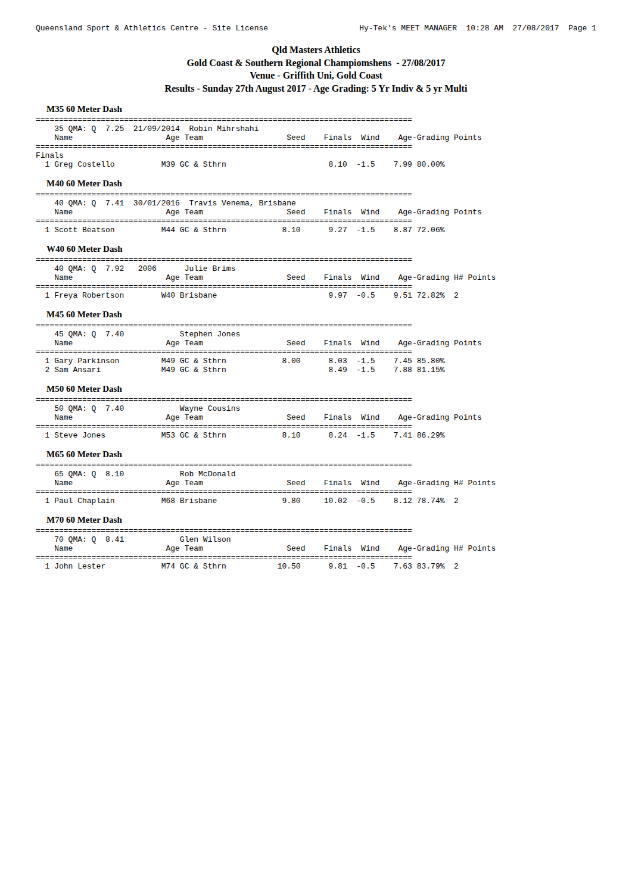Queensland Sport & Athletics Centre - Site License Hy-Tek's MEET MANAGER 10:28 AM 27/08/2017 Page 1
Qld Masters Athletics
Gold Coast & Southern Regional Champiomshens - 27/08/2017
Venue - Griffith Uni, Gold Coast
Results - Sunday 27th August 2017 - Age Grading: 5 Yr Indiv & 5 yr Multi
M35 60 Meter Dash
=================================================================================
    35 QMA: Q  7.25  21/09/2014  Robin Mihrshahi
    Name                    Age Team                  Seed    Finals  Wind    Age-Grading Points
=================================================================================
Finals
  1 Greg Costello          M39 GC & Sthrn                      8.10  -1.5    7.99 80.00%
M40 60 Meter Dash
=================================================================================
    40 QMA: Q  7.41  30/01/2016  Travis Venema, Brisbane
    Name                    Age Team                  Seed    Finals  Wind    Age-Grading Points
=================================================================================
  1 Scott Beatson          M44 GC & Sthrn            8.10      9.27  -1.5    8.87 72.06%
W40 60 Meter Dash
=================================================================================
    40 QMA: Q  7.92   2006      Julie Brims
    Name                    Age Team                  Seed    Finals  Wind    Age-Grading H# Points
=================================================================================
  1 Freya Robertson        W40 Brisbane                        9.97  -0.5    9.51 72.82%  2
M45 60 Meter Dash
=================================================================================
    45 QMA: Q  7.40            Stephen Jones
    Name                    Age Team                  Seed    Finals  Wind    Age-Grading Points
=================================================================================
  1 Gary Parkinson         M49 GC & Sthrn            8.00      8.03  -1.5    7.45 85.80%
  2 Sam Ansari             M49 GC & Sthrn                      8.49  -1.5    7.88 81.15%
M50 60 Meter Dash
=================================================================================
    50 QMA: Q  7.40            Wayne Cousins
    Name                    Age Team                  Seed    Finals  Wind    Age-Grading Points
=================================================================================
  1 Steve Jones            M53 GC & Sthrn            8.10      8.24  -1.5    7.41 86.29%
M65 60 Meter Dash
=================================================================================
    65 QMA: Q  8.10            Rob McDonald
    Name                    Age Team                  Seed    Finals  Wind    Age-Grading H# Points
=================================================================================
  1 Paul Chaplain          M68 Brisbane              9.80     10.02  -0.5    8.12 78.74%  2
M70 60 Meter Dash
=================================================================================
    70 QMA: Q  8.41            Glen Wilson
    Name                    Age Team                  Seed    Finals  Wind    Age-Grading H# Points
=================================================================================
  1 John Lester            M74 GC & Sthrn           10.50      9.81  -0.5    7.63 83.79%  2